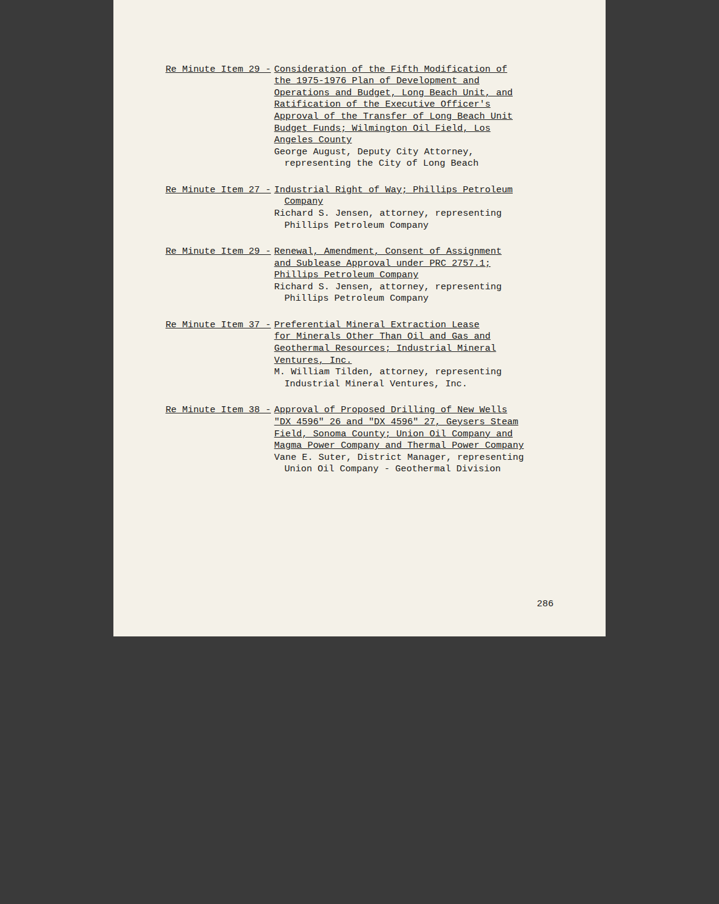Re Minute Item 29 -
Consideration of the Fifth Modification of the 1975-1976 Plan of Development and Operations and Budget, Long Beach Unit, and Ratification of the Executive Officer's Approval of the Transfer of Long Beach Unit Budget Funds; Wilmington Oil Field, Los Angeles County George August, Deputy City Attorney, representing the City of Long Beach
Re Minute Item 27 -
Industrial Right of Way; Phillips Petroleum Company Richard S. Jensen, attorney, representing Phillips Petroleum Company
Re Minute Item 29 -
Renewal, Amendment, Consent of Assignment and Sublease Approval under PRC 2757.1; Phillips Petroleum Company Richard S. Jensen, attorney, representing Phillips Petroleum Company
Re Minute Item 37 -
Preferential Mineral Extraction Lease for Minerals Other Than Oil and Gas and Geothermal Resources; Industrial Mineral Ventures, Inc. M. William Tilden, attorney, representing Industrial Mineral Ventures, Inc.
Re Minute Item 38 -
Approval of Proposed Drilling of New Wells "DX 4596" 26 and "DX 4596" 27, Geysers Steam Field, Sonoma County; Union Oil Company and Magma Power Company and Thermal Power Company Vane E. Suter, District Manager, representing Union Oil Company - Geothermal Division
286